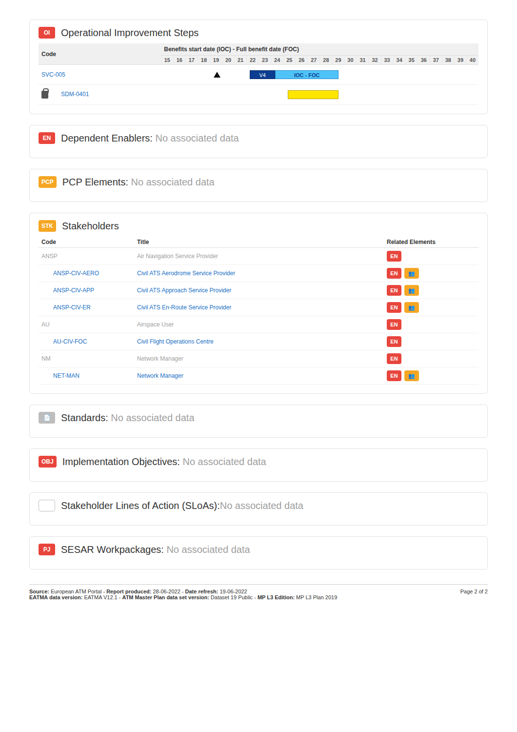OI Operational Improvement Steps
| Code | Benefits start date (IOC) - Full benefit date (FOC) |
| --- | --- |
| 15 | 16 | 17 | 18 | 19 | 20 | 21 | 22 | 23 | 24 | 25 | 26 | 27 | 28 | 29 | 30 | 31 | 32 | 33 | 34 | 35 | 36 | 37 | 38 | 39 | 40 |
| SVC-005 | V4 IOC - FOC |
| SDM-0401 | |
EN Dependent Enablers: No associated data
PCP PCP Elements: No associated data
STK Stakeholders
| Code | Title | Related Elements |
| --- | --- | --- |
| ANSP | Air Navigation Service Provider | EN |
| ANSP-CIV-AERO | Civil ATS Aerodrome Service Provider | EN |
| ANSP-CIV-APP | Civil ATS Approach Service Provider | EN |
| ANSP-CIV-ER | Civil ATS En-Route Service Provider | EN |
| AU | Airspace User | EN |
| AU-CIV-FOC | Civil Flight Operations Centre | EN |
| NM | Network Manager | EN |
| NET-MAN | Network Manager | EN |
📄 Standards: No associated data
OBJ Implementation Objectives: No associated data
Stakeholder Lines of Action (SLoAs):No associated data
PJ SESAR Workpackages: No associated data
Source: European ATM Portal - Report produced: 28-06-2022 - Date refresh: 19-06-2022
EATMA data version: EATMA V12.1 - ATM Master Plan data set version: Dataset 19 Public - MP L3 Edition: MP L3 Plan 2019
Page 2 of 2